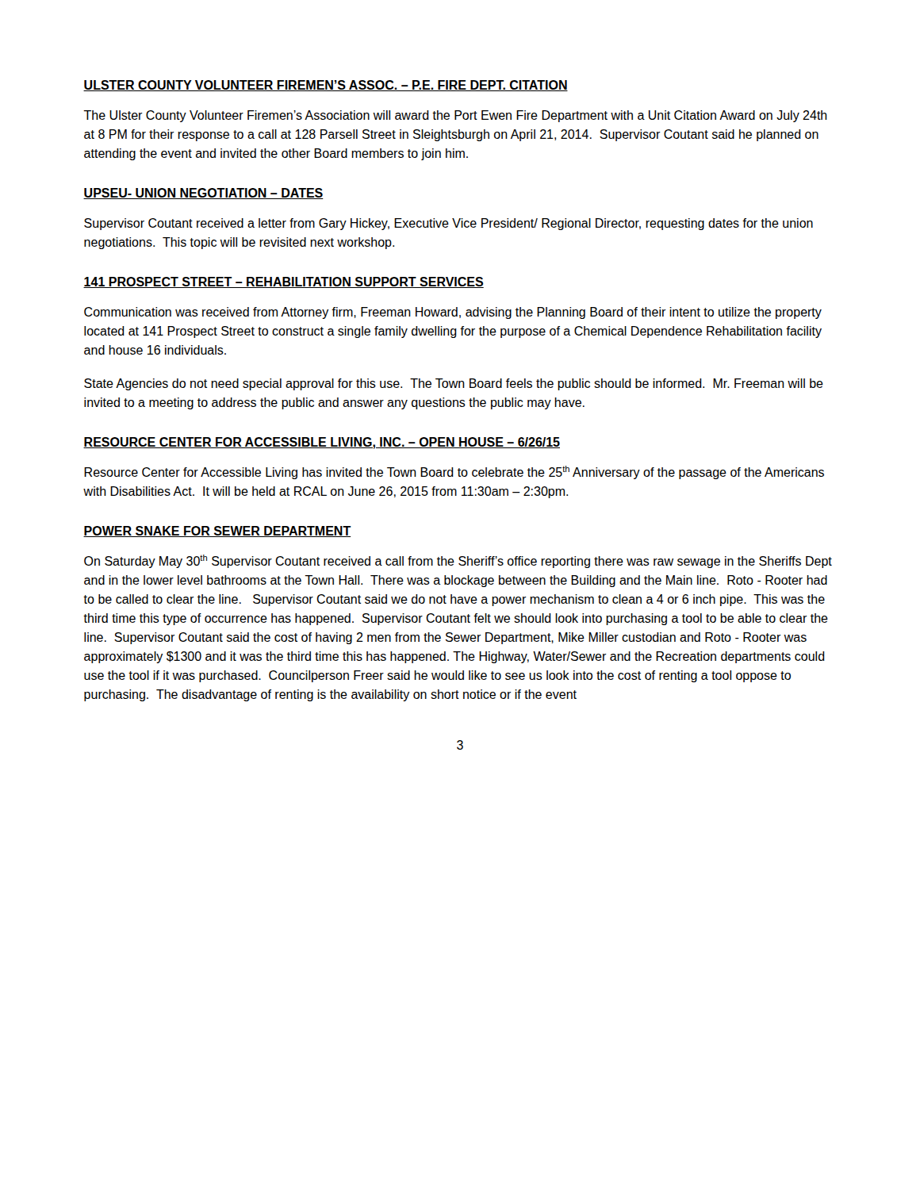Ulster County Volunteer Firemen’s Assoc. – P.E. Fire Dept. Citation
The Ulster County Volunteer Firemen’s Association will award the Port Ewen Fire Department with a Unit Citation Award on July 24th at 8 PM for their response to a call at 128 Parsell Street in Sleightsburgh on April 21, 2014. Supervisor Coutant said he planned on attending the event and invited the other Board members to join him.
UPSEU- Union Negotiation – Dates
Supervisor Coutant received a letter from Gary Hickey, Executive Vice President/ Regional Director, requesting dates for the union negotiations. This topic will be revisited next workshop.
141 Prospect Street – Rehabilitation Support Services
Communication was received from Attorney firm, Freeman Howard, advising the Planning Board of their intent to utilize the property located at 141 Prospect Street to construct a single family dwelling for the purpose of a Chemical Dependence Rehabilitation facility and house 16 individuals.
State Agencies do not need special approval for this use. The Town Board feels the public should be informed. Mr. Freeman will be invited to a meeting to address the public and answer any questions the public may have.
Resource Center for Accessible Living, Inc. – Open House – 6/26/15
Resource Center for Accessible Living has invited the Town Board to celebrate the 25th Anniversary of the passage of the Americans with Disabilities Act. It will be held at RCAL on June 26, 2015 from 11:30am – 2:30pm.
Power Snake for Sewer Department
On Saturday May 30th Supervisor Coutant received a call from the Sheriff’s office reporting there was raw sewage in the Sheriffs Dept and in the lower level bathrooms at the Town Hall. There was a blockage between the Building and the Main line. Roto - Rooter had to be called to clear the line. Supervisor Coutant said we do not have a power mechanism to clean a 4 or 6 inch pipe. This was the third time this type of occurrence has happened. Supervisor Coutant felt we should look into purchasing a tool to be able to clear the line. Supervisor Coutant said the cost of having 2 men from the Sewer Department, Mike Miller custodian and Roto - Rooter was approximately $1300 and it was the third time this has happened. The Highway, Water/Sewer and the Recreation departments could use the tool if it was purchased. Councilperson Freer said he would like to see us look into the cost of renting a tool oppose to purchasing. The disadvantage of renting is the availability on short notice or if the event
3